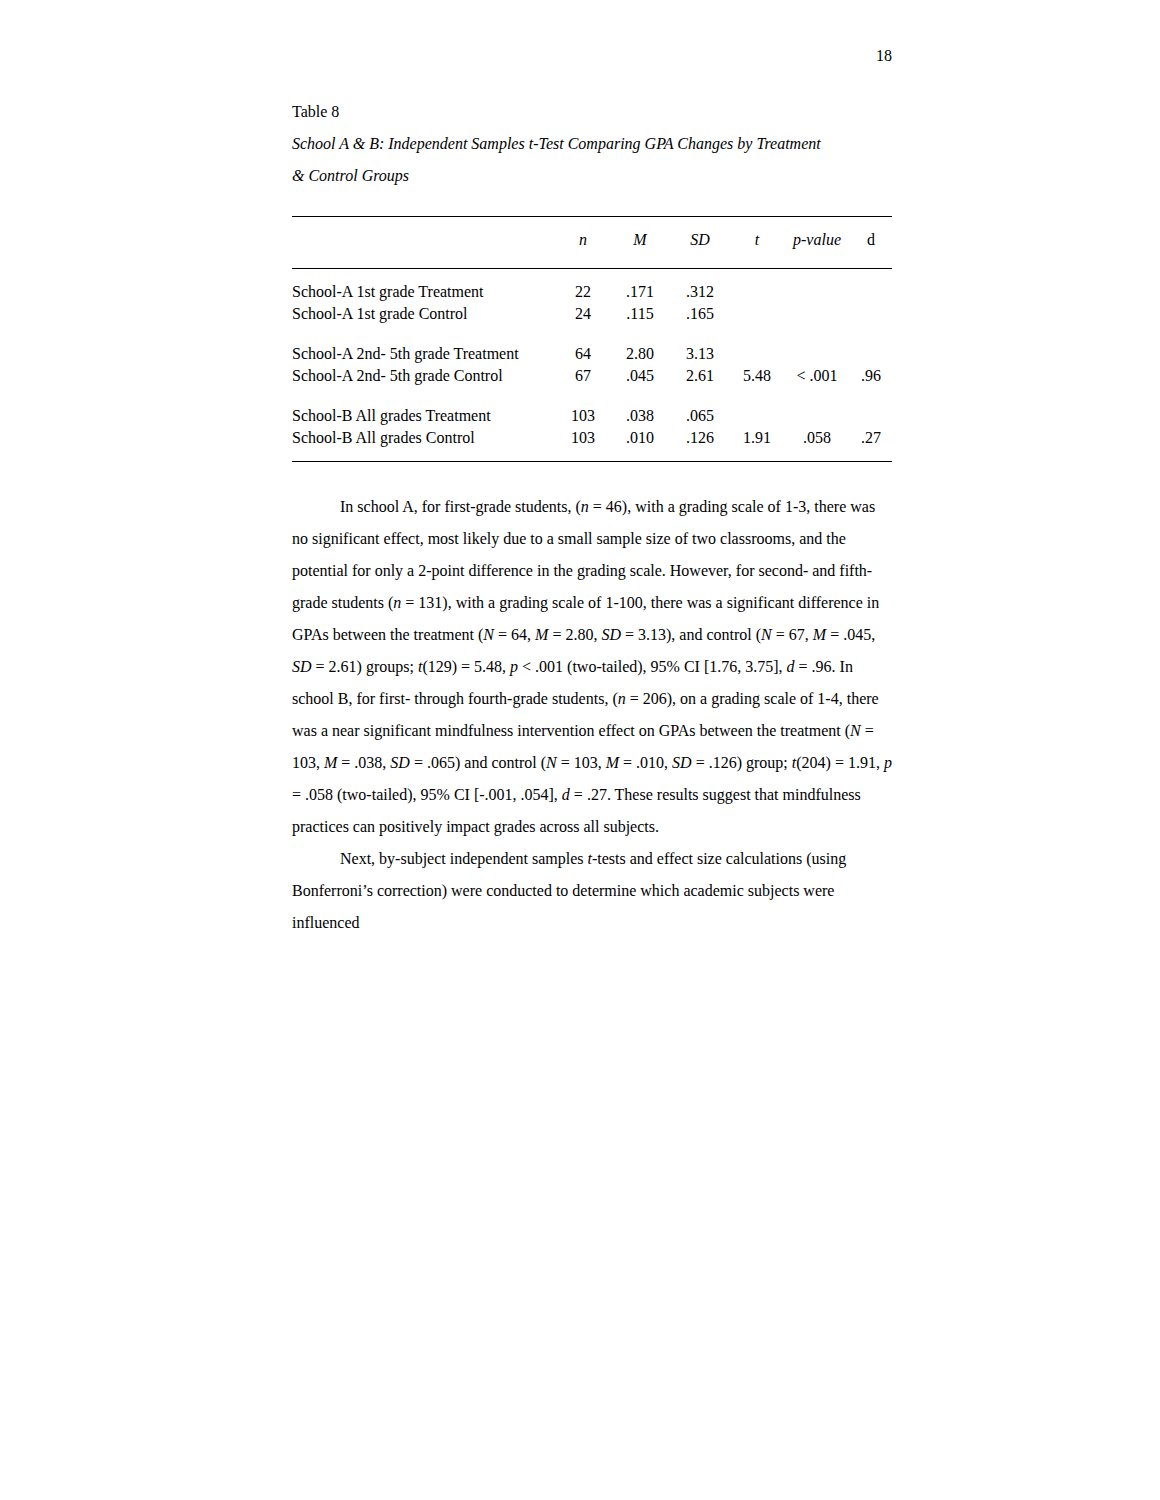18
Table 8
School A & B: Independent Samples t-Test Comparing GPA Changes by Treatment
& Control Groups
| | n | M | SD | t | p -value | d |
| --- | --- | --- | --- | --- | --- | --- |
| School-A 1st grade Treatment | 22 | .171 | .312 | | | |
| School-A 1st grade Control | 24 | .115 | .165 | | | |
| School-A 2nd- 5th grade Treatment | 64 | 2.80 | 3.13 | | | |
| School-A 2nd- 5th grade Control | 67 | .045 | 2.61 | 5.48 | < .001 | .96 |
| School-B All grades Treatment | 103 | .038 | .065 | | | |
| School-B All grades Control | 103 | .010 | .126 | 1.91 | .058 | .27 |
In school A, for first-grade students, (n = 46), with a grading scale of 1-3, there was no significant effect, most likely due to a small sample size of two classrooms, and the potential for only a 2-point difference in the grading scale. However, for second- and fifth-grade students (n = 131), with a grading scale of 1-100, there was a significant difference in GPAs between the treatment (N = 64, M = 2.80, SD = 3.13), and control (N = 67, M = .045, SD = 2.61) groups; t(129) = 5.48, p < .001 (two-tailed), 95% CI [1.76, 3.75], d = .96. In school B, for first- through fourth-grade students, (n = 206), on a grading scale of 1-4, there was a near significant mindfulness intervention effect on GPAs between the treatment (N = 103, M = .038, SD = .065) and control (N = 103, M = .010, SD = .126) group; t(204) = 1.91, p = .058 (two-tailed), 95% CI [-.001, .054], d = .27. These results suggest that mindfulness practices can positively impact grades across all subjects.
Next, by-subject independent samples t-tests and effect size calculations (using Bonferroni’s correction) were conducted to determine which academic subjects were influenced